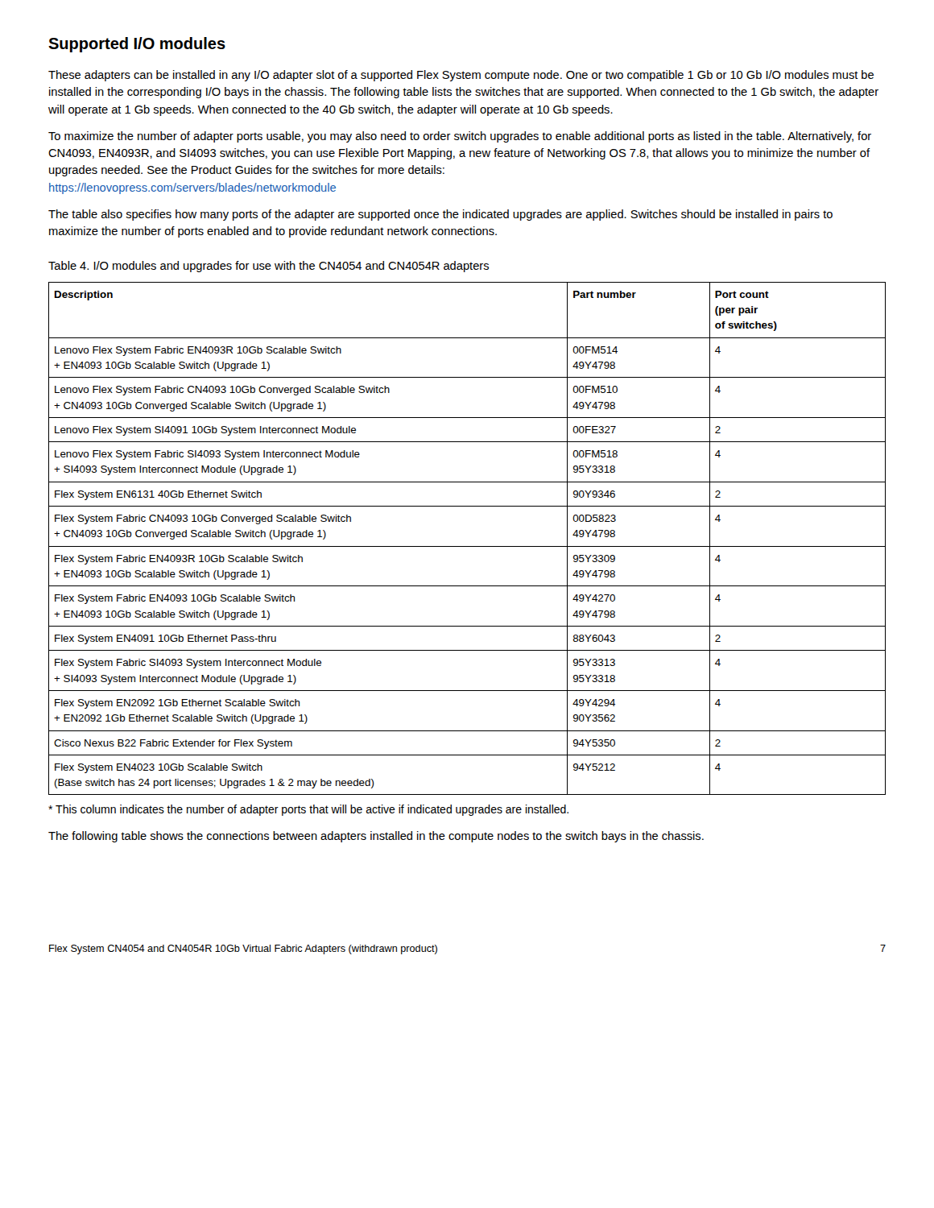Supported I/O modules
These adapters can be installed in any I/O adapter slot of a supported Flex System compute node. One or two compatible 1 Gb or 10 Gb I/O modules must be installed in the corresponding I/O bays in the chassis. The following table lists the switches that are supported. When connected to the 1 Gb switch, the adapter will operate at 1 Gb speeds. When connected to the 40 Gb switch, the adapter will operate at 10 Gb speeds.
To maximize the number of adapter ports usable, you may also need to order switch upgrades to enable additional ports as listed in the table. Alternatively, for CN4093, EN4093R, and SI4093 switches, you can use Flexible Port Mapping, a new feature of Networking OS 7.8, that allows you to minimize the number of upgrades needed. See the Product Guides for the switches for more details:
https://lenovopress.com/servers/blades/networkmodule
The table also specifies how many ports of the adapter are supported once the indicated upgrades are applied. Switches should be installed in pairs to maximize the number of ports enabled and to provide redundant network connections.
Table 4. I/O modules and upgrades for use with the CN4054 and CN4054R adapters
| Description | Part number | Port count (per pair of switches) |
| --- | --- | --- |
| Lenovo Flex System Fabric EN4093R 10Gb Scalable Switch + EN4093 10Gb Scalable Switch (Upgrade 1) | 00FM514 49Y4798 | 4 |
| Lenovo Flex System Fabric CN4093 10Gb Converged Scalable Switch + CN4093 10Gb Converged Scalable Switch (Upgrade 1) | 00FM510 49Y4798 | 4 |
| Lenovo Flex System SI4091 10Gb System Interconnect Module | 00FE327 | 2 |
| Lenovo Flex System Fabric SI4093 System Interconnect Module + SI4093 System Interconnect Module (Upgrade 1) | 00FM518 95Y3318 | 4 |
| Flex System EN6131 40Gb Ethernet Switch | 90Y9346 | 2 |
| Flex System Fabric CN4093 10Gb Converged Scalable Switch + CN4093 10Gb Converged Scalable Switch (Upgrade 1) | 00D5823 49Y4798 | 4 |
| Flex System Fabric EN4093R 10Gb Scalable Switch + EN4093 10Gb Scalable Switch (Upgrade 1) | 95Y3309 49Y4798 | 4 |
| Flex System Fabric EN4093 10Gb Scalable Switch + EN4093 10Gb Scalable Switch (Upgrade 1) | 49Y4270 49Y4798 | 4 |
| Flex System EN4091 10Gb Ethernet Pass-thru | 88Y6043 | 2 |
| Flex System Fabric SI4093 System Interconnect Module + SI4093 System Interconnect Module (Upgrade 1) | 95Y3313 95Y3318 | 4 |
| Flex System EN2092 1Gb Ethernet Scalable Switch + EN2092 1Gb Ethernet Scalable Switch (Upgrade 1) | 49Y4294 90Y3562 | 4 |
| Cisco Nexus B22 Fabric Extender for Flex System | 94Y5350 | 2 |
| Flex System EN4023 10Gb Scalable Switch (Base switch has 24 port licenses; Upgrades 1 & 2 may be needed) | 94Y5212 | 4 |
* This column indicates the number of adapter ports that will be active if indicated upgrades are installed.
The following table shows the connections between adapters installed in the compute nodes to the switch bays in the chassis.
Flex System CN4054 and CN4054R 10Gb Virtual Fabric Adapters (withdrawn product) 7